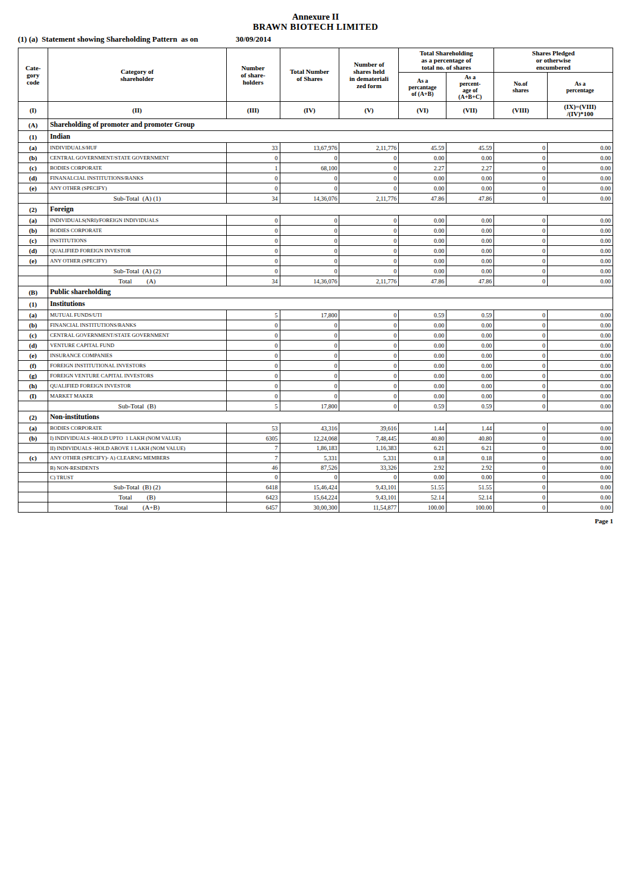Annexure II
BRAWN BIOTECH LIMITED
(1) (a) Statement showing Shareholding Pattern as on 30/09/2014
| Cate- gory code | Category of shareholder | Number of share- holders | Total Number of Shares | Number of shares held in demateriali zed form | Total Shareholding as a percentage of total no. of shares | Shares Pledged or otherwise encumbered |
| --- | --- | --- | --- | --- | --- | --- |
| As a percantage of (A+B) | As a percent- age of (A+B+C) | No.of shares | As a percentage |
| (I) | (II) | (III) | (IV) | (V) | (VI) | (VII) | (VIII) | (IX)=(VIII) /(IV)*100 |
| (A) | Shareholding of promoter and promoter Group |
| (1) | Indian |
| (a) | INDIVIDUALS/HUF | 33 | 13,67,976 | 2,11,776 | 45.59 | 45.59 | 0 | 0.00 |
| (b) | CENTRAL GOVERNMENT/STATE GOVERNMENT | 0 | 0 | 0 | 0.00 | 0.00 | 0 | 0.00 |
| (c) | BODIES CORPORATE | 1 | 68,100 | 0 | 2.27 | 2.27 | 0 | 0.00 |
| (d) | FINANALCIAL INSTITUTIONS/BANKS | 0 | 0 | 0 | 0.00 | 0.00 | 0 | 0.00 |
| (e) | ANY OTHER (SPECIFY) | 0 | 0 | 0 | 0.00 | 0.00 | 0 | 0.00 |
| | Sub-Total (A) (1) | 34 | 14,36,076 | 2,11,776 | 47.86 | 47.86 | 0 | 0.00 |
| (2) | Foreign |
| (a) | INDIVIDUALS(NRI)/FOREIGN INDIVIDUALS | 0 | 0 | 0 | 0.00 | 0.00 | 0 | 0.00 |
| (b) | BODIES CORPORATE | 0 | 0 | 0 | 0.00 | 0.00 | 0 | 0.00 |
| (c) | INSTITUTIONS | 0 | 0 | 0 | 0.00 | 0.00 | 0 | 0.00 |
| (d) | QUALIFIED FOREIGN INVESTOR | 0 | 0 | 0 | 0.00 | 0.00 | 0 | 0.00 |
| (e) | ANY OTHER (SPECIFY) | 0 | 0 | 0 | 0.00 | 0.00 | 0 | 0.00 |
| | Sub-Total (A) (2) | 0 | 0 | 0 | 0.00 | 0.00 | 0 | 0.00 |
| | Total (A) | 34 | 14,36,076 | 2,11,776 | 47.86 | 47.86 | 0 | 0.00 |
| (B) | Public shareholding |
| (1) | Institutions |
| (a) | MUTUAL FUNDS/UTI | 5 | 17,800 | 0 | 0.59 | 0.59 | 0 | 0.00 |
| (b) | FINANCIAL INSTITUTIONS/BANKS | 0 | 0 | 0 | 0.00 | 0.00 | 0 | 0.00 |
| (c) | CENTRAL GOVERNMENT/STATE GOVERNMENT | 0 | 0 | 0 | 0.00 | 0.00 | 0 | 0.00 |
| (d) | VENTURE CAPITAL FUND | 0 | 0 | 0 | 0.00 | 0.00 | 0 | 0.00 |
| (e) | INSURANCE COMPANIES | 0 | 0 | 0 | 0.00 | 0.00 | 0 | 0.00 |
| (f) | FOREIGN INSTITUTIONAL INVESTORS | 0 | 0 | 0 | 0.00 | 0.00 | 0 | 0.00 |
| (g) | FOREIGN VENTURE CAPITAL INVESTORS | 0 | 0 | 0 | 0.00 | 0.00 | 0 | 0.00 |
| (h) | QUALIFIED FOREIGN INVESTOR | 0 | 0 | 0 | 0.00 | 0.00 | 0 | 0.00 |
| (I) | MARKET MAKER | 0 | 0 | 0 | 0.00 | 0.00 | 0 | 0.00 |
| | Sub-Total (B) | 5 | 17,800 | 0 | 0.59 | 0.59 | 0 | 0.00 |
| (2) | Non-institutions |
| (a) | BODIES CORPORATE | 53 | 43,316 | 39,616 | 1.44 | 1.44 | 0 | 0.00 |
| (b) | i) INDIVIDUALS -HOLD UPTO 1 LAKH (NOM VALUE) | 6305 | 12,24,068 | 7,48,445 | 40.80 | 40.80 | 0 | 0.00 |
| | ii) INDIVIDUALS -HOLD ABOVE 1 LAKH (NOM VALUE) | 7 | 1,86,183 | 1,16,383 | 6.21 | 6.21 | 0 | 0.00 |
| (c) | ANY OTHER (SPECIFY)- A) CLEARNG MEMBERS | 7 | 5,331 | 5,331 | 0.18 | 0.18 | 0 | 0.00 |
| | B) NON-RESIDENTS | 46 | 87,526 | 33,326 | 2.92 | 2.92 | 0 | 0.00 |
| | C) TRUST | 0 | 0 | 0 | 0.00 | 0.00 | 0 | 0.00 |
| | Sub-Total (B) (2) | 6418 | 15,46,424 | 9,43,101 | 51.55 | 51.55 | 0 | 0.00 |
| | Total (B) | 6423 | 15,64,224 | 9,43,101 | 52.14 | 52.14 | 0 | 0.00 |
| | Total (A+B) | 6457 | 30,00,300 | 11,54,877 | 100.00 | 100.00 | 0 | 0.00 |
Page 1